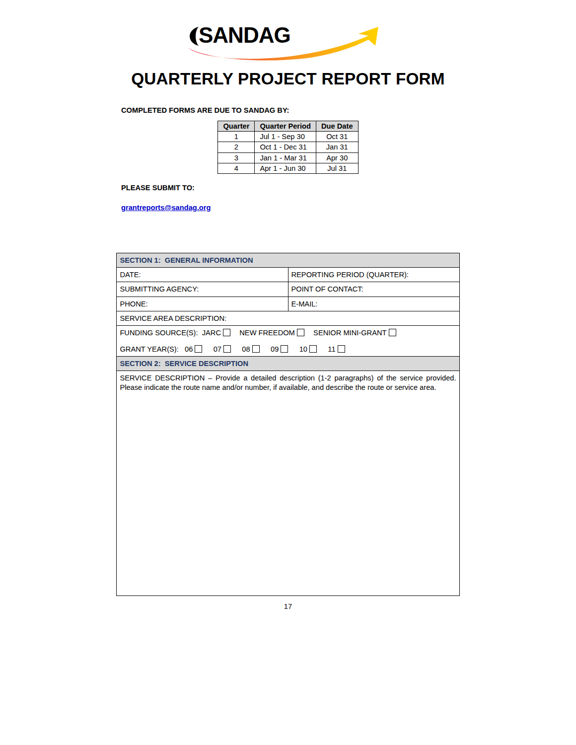SANDAG
QUARTERLY PROJECT REPORT FORM
COMPLETED FORMS ARE DUE TO SANDAG BY:
| Quarter | Quarter Period | Due Date |
| --- | --- | --- |
| 1 | Jul 1 - Sep 30 | Oct 31 |
| 2 | Oct 1 - Dec 31 | Jan 31 |
| 3 | Jan 1 - Mar 31 | Apr 30 |
| 4 | Apr 1 - Jun 30 | Jul 31 |
PLEASE SUBMIT TO:
grantreports@sandag.org
| SECTION 1: GENERAL INFORMATION |
| DATE: | REPORTING PERIOD (QUARTER): |
| SUBMITTING AGENCY: | POINT OF CONTACT: |
| PHONE: | E-MAIL: |
| SERVICE AREA DESCRIPTION: |
| FUNDING SOURCE(S): JARC NEW FREEDOM SENIOR MINI-GRANT GRANT YEAR(S): 06 07 08 09 10 11 |
| SECTION 2: SERVICE DESCRIPTION |
| SERVICE DESCRIPTION – Provide a detailed description (1-2 paragraphs) of the service provided. Please indicate the route name and/or number, if available, and describe the route or service area. |
17